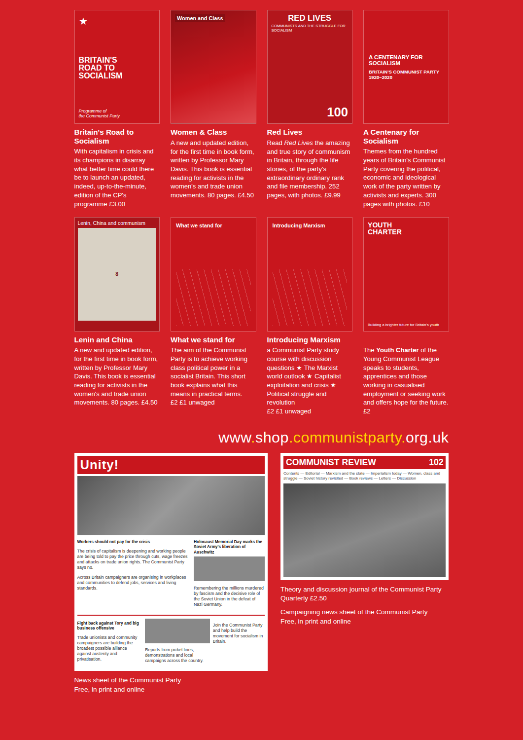★
BRITAIN'S
ROAD TO
SOCIALISM
Programme of
the Communist Party
Britain's Road to Socialism
With capitalism in crisis and its champions in disarray what better time could there be to launch an updated, indeed, up-to-the-minute, edition of the CP's programme £3.00
Women and Class
Women & Class
A new and updated edition, for the first time in book form, written by Professor Mary Davis. This book is essential reading for activists in the women's and trade union movements. 80 pages. £4.50
RED LIVES
COMMUNISTS AND THE STRUGGLE FOR SOCIALISM
100
Red Lives
Read Red Lives the amazing and true story of communism in Britain, through the life stories, of the party's extraordinary ordinary rank and file membership. 252 pages, with photos. £9.99
A CENTENARY FOR SOCIALISM
BRITAIN'S COMMUNIST PARTY 1920–2020
A Centenary for Socialism
Themes from the hundred years of Britain's Communist Party covering the political, economic and ideological work of the party written by activists and experts. 300 pages with photos. £10
Lenin, China and communism
8
Lenin and China
A new and updated edition, for the first time in book form, written by Professor Mary Davis. This book is essential reading for activists in the women's and trade union movements. 80 pages. £4.50
What we stand for
What we stand for
The aim of the Communist Party is to achieve working class political power in a socialist Britain. This short book explains what this means in practical terms.
£2 £1 unwaged
Introducing Marxism
Introducing Marxism
a Communist Party study course with discussion questions ★ The Marxist world outlook ★ Capitalist exploitation and crisis ★ Political struggle and revolution
£2 £1 unwaged
YOUTH
CHARTER
Building a brighter future for Britain's youth
The Youth Charter of the Young Communist League speaks to students, apprentices and those working in casualised employment or seeking work and offers hope for the future.
£2
www. shop. communistparty. org.uk
Unity!
Workers should not pay for the crisis
The crisis of capitalism is deepening and working people are being told to pay the price through cuts, wage freezes and attacks on trade union rights. The Communist Party says no.
Across Britain campaigners are organising in workplaces and communities to defend jobs, services and living standards.
Holocaust Memorial Day marks the Soviet Army's liberation of Auschwitz
Remembering the millions murdered by fascism and the decisive role of the Soviet Union in the defeat of Nazi Germany.
Fight back against Tory and big business offensive
Trade unionists and community campaigners are building the broadest possible alliance against austerity and privatisation.
Reports from picket lines, demonstrations and local campaigns across the country.
Join the Communist Party and help build the movement for socialism in Britain.
News sheet of the Communist Party
Free, in print and online
COMMUNIST REVIEW 102
Contents — Editorial — Marxism and the state — Imperialism today — Women, class and struggle — Soviet history revisited — Book reviews — Letters — Discussion
Theory and discussion journal of the Communist Party
Quarterly £2.50
Campaigning news sheet of the Communist Party
Free, in print and online